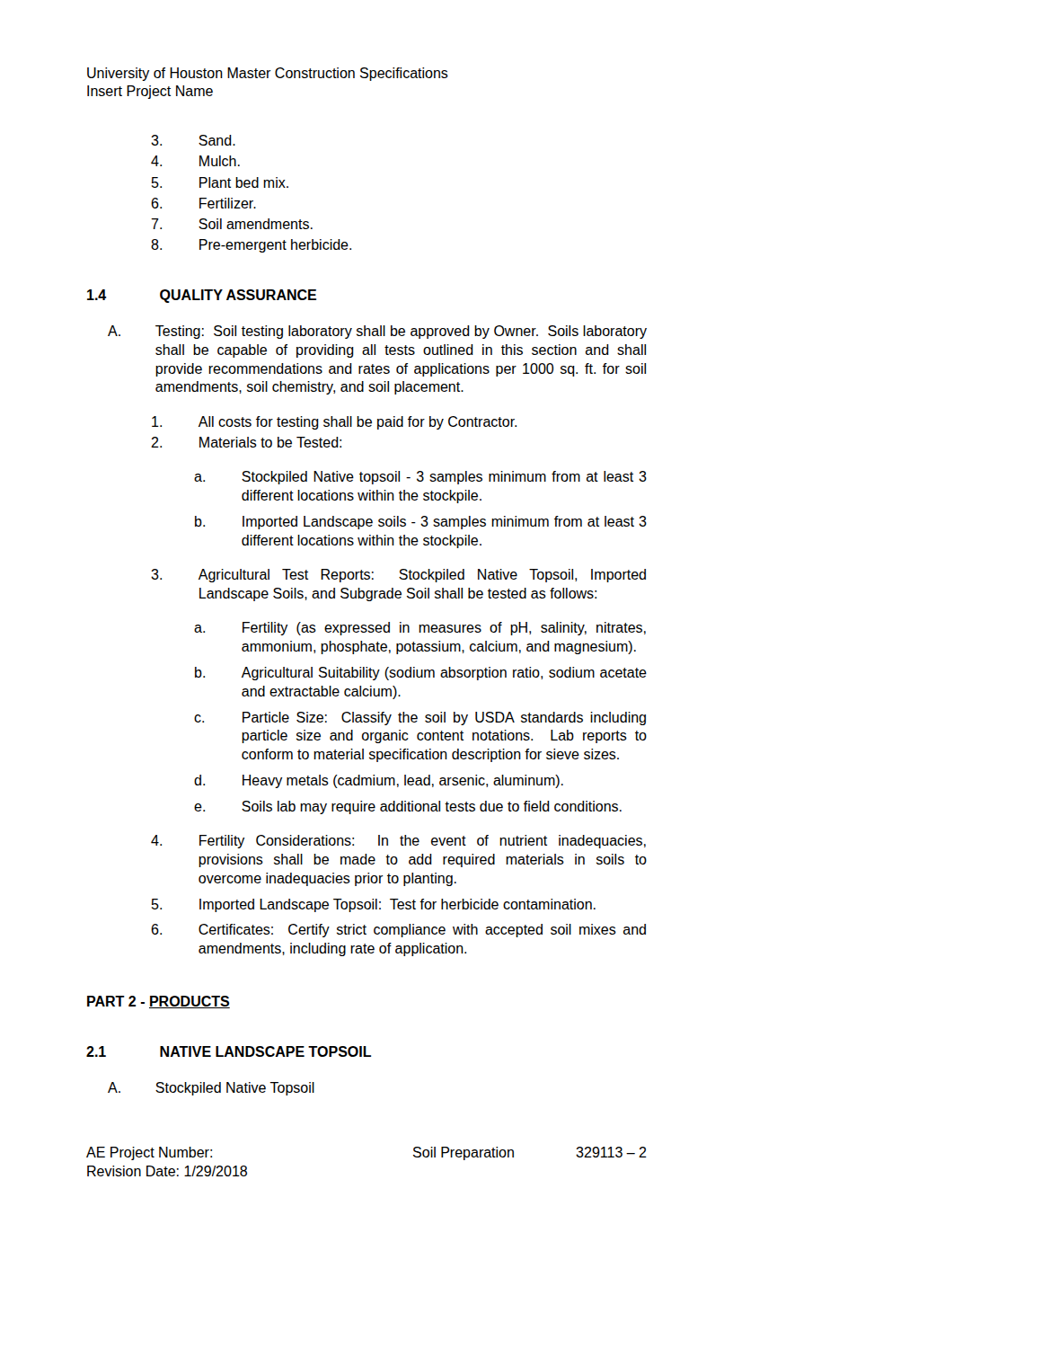University of Houston Master Construction Specifications
Insert Project Name
3. Sand.
4. Mulch.
5. Plant bed mix.
6. Fertilizer.
7. Soil amendments.
8. Pre-emergent herbicide.
1.4 QUALITY ASSURANCE
A. Testing: Soil testing laboratory shall be approved by Owner. Soils laboratory shall be capable of providing all tests outlined in this section and shall provide recommendations and rates of applications per 1000 sq. ft. for soil amendments, soil chemistry, and soil placement.
1. All costs for testing shall be paid for by Contractor.
2. Materials to be Tested:
a. Stockpiled Native topsoil - 3 samples minimum from at least 3 different locations within the stockpile.
b. Imported Landscape soils - 3 samples minimum from at least 3 different locations within the stockpile.
3. Agricultural Test Reports: Stockpiled Native Topsoil, Imported Landscape Soils, and Subgrade Soil shall be tested as follows:
a. Fertility (as expressed in measures of pH, salinity, nitrates, ammonium, phosphate, potassium, calcium, and magnesium).
b. Agricultural Suitability (sodium absorption ratio, sodium acetate and extractable calcium).
c. Particle Size: Classify the soil by USDA standards including particle size and organic content notations. Lab reports to conform to material specification description for sieve sizes.
d. Heavy metals (cadmium, lead, arsenic, aluminum).
e. Soils lab may require additional tests due to field conditions.
4. Fertility Considerations: In the event of nutrient inadequacies, provisions shall be made to add required materials in soils to overcome inadequacies prior to planting.
5. Imported Landscape Topsoil: Test for herbicide contamination.
6. Certificates: Certify strict compliance with accepted soil mixes and amendments, including rate of application.
PART 2 - PRODUCTS
2.1 NATIVE LANDSCAPE TOPSOIL
A. Stockpiled Native Topsoil
AE Project Number:
Revision Date: 1/29/2018
Soil Preparation
329113 – 2